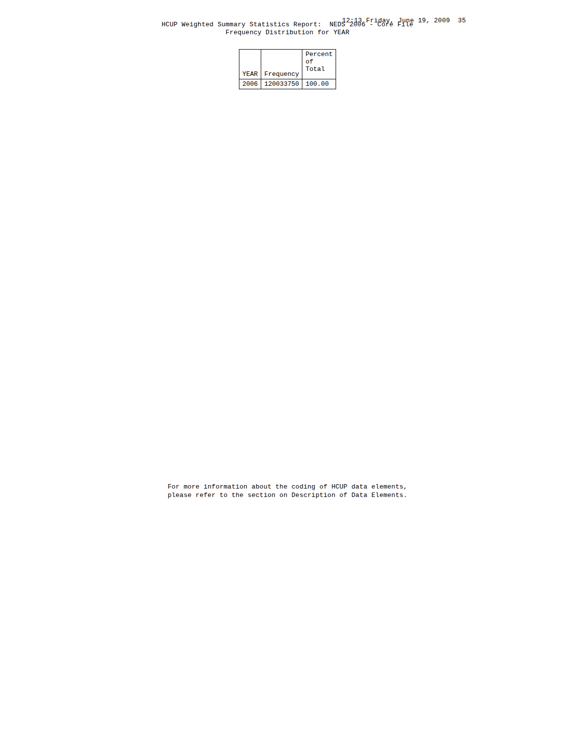12:13 Friday, June 19, 2009 35
HCUP Weighted Summary Statistics Report: NEDS 2006 - Core File Frequency Distribution for YEAR
| YEAR | Frequency | Percent of Total |
| --- | --- | --- |
| 2006 | 120033750 | 100.00 |
For more information about the coding of HCUP data elements, please refer to the section on Description of Data Elements.